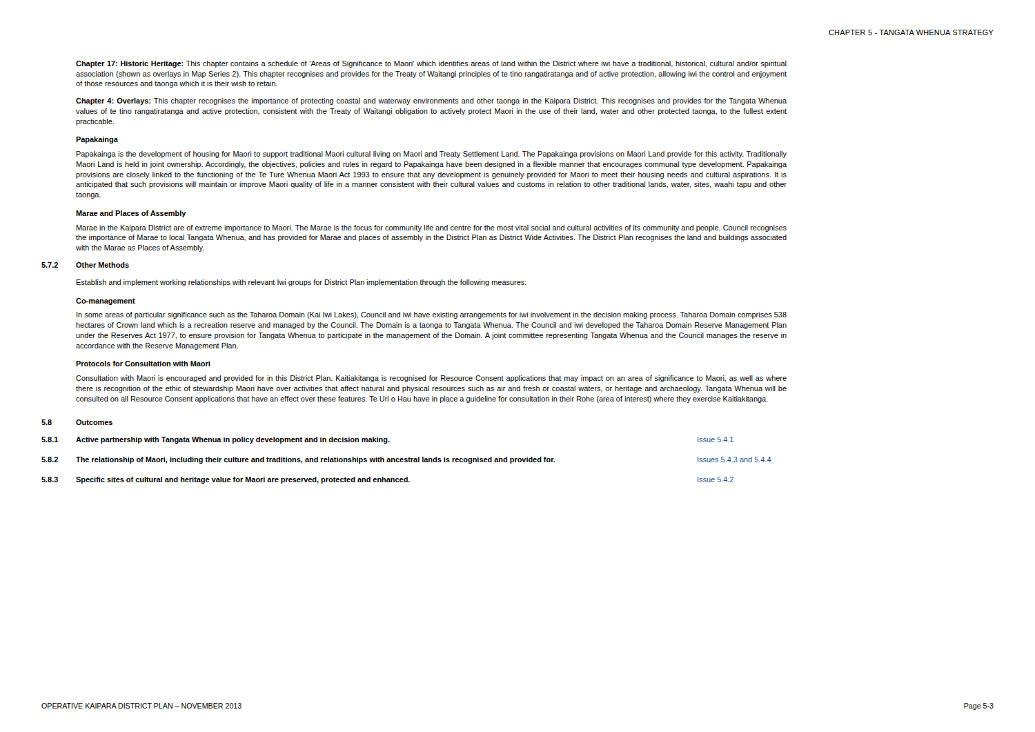CHAPTER 5 - TANGATA WHENUA STRATEGY
Chapter 17: Historic Heritage: This chapter contains a schedule of 'Areas of Significance to Maori' which identifies areas of land within the District where iwi have a traditional, historical, cultural and/or spiritual association (shown as overlays in Map Series 2). This chapter recognises and provides for the Treaty of Waitangi principles of te tino rangatiratanga and of active protection, allowing iwi the control and enjoyment of those resources and taonga which it is their wish to retain.
Chapter 4: Overlays: This chapter recognises the importance of protecting coastal and waterway environments and other taonga in the Kaipara District. This recognises and provides for the Tangata Whenua values of te tino rangatiratanga and active protection, consistent with the Treaty of Waitangi obligation to actively protect Maori in the use of their land, water and other protected taonga, to the fullest extent practicable.
Papakainga
Papakainga is the development of housing for Maori to support traditional Maori cultural living on Maori and Treaty Settlement Land. The Papakainga provisions on Maori Land provide for this activity. Traditionally Maori Land is held in joint ownership. Accordingly, the objectives, policies and rules in regard to Papakainga have been designed in a flexible manner that encourages communal type development. Papakainga provisions are closely linked to the functioning of the Te Ture Whenua Maori Act 1993 to ensure that any development is genuinely provided for Maori to meet their housing needs and cultural aspirations. It is anticipated that such provisions will maintain or improve Maori quality of life in a manner consistent with their cultural values and customs in relation to other traditional lands, water, sites, waahi tapu and other taonga.
Marae and Places of Assembly
Marae in the Kaipara District are of extreme importance to Maori. The Marae is the focus for community life and centre for the most vital social and cultural activities of its community and people. Council recognises the importance of Marae to local Tangata Whenua, and has provided for Marae and places of assembly in the District Plan as District Wide Activities. The District Plan recognises the land and buildings associated with the Marae as Places of Assembly.
5.7.2
Other Methods
Establish and implement working relationships with relevant Iwi groups for District Plan implementation through the following measures:
Co-management
In some areas of particular significance such as the Taharoa Domain (Kai Iwi Lakes), Council and iwi have existing arrangements for iwi involvement in the decision making process. Taharoa Domain comprises 538 hectares of Crown land which is a recreation reserve and managed by the Council. The Domain is a taonga to Tangata Whenua. The Council and iwi developed the Taharoa Domain Reserve Management Plan under the Reserves Act 1977, to ensure provision for Tangata Whenua to participate in the management of the Domain. A joint committee representing Tangata Whenua and the Council manages the reserve in accordance with the Reserve Management Plan.
Protocols for Consultation with Maori
Consultation with Maori is encouraged and provided for in this District Plan. Kaitiakitanga is recognised for Resource Consent applications that may impact on an area of significance to Maori, as well as where there is recognition of the ethic of stewardship Maori have over activities that affect natural and physical resources such as air and fresh or coastal waters, or heritage and archaeology. Tangata Whenua will be consulted on all Resource Consent applications that have an effect over these features. Te Uri o Hau have in place a guideline for consultation in their Rohe (area of interest) where they exercise Kaitiakitanga.
5.8
Outcomes
5.8.1
Active partnership with Tangata Whenua in policy development and in decision making.
Issue 5.4.1
5.8.2
The relationship of Maori, including their culture and traditions, and relationships with ancestral lands is recognised and provided for.
Issues 5.4.3 and 5.4.4
5.8.3
Specific sites of cultural and heritage value for Maori are preserved, protected and enhanced.
Issue 5.4.2
OPERATIVE KAIPARA DISTRICT PLAN – NOVEMBER 2013
Page 5-3